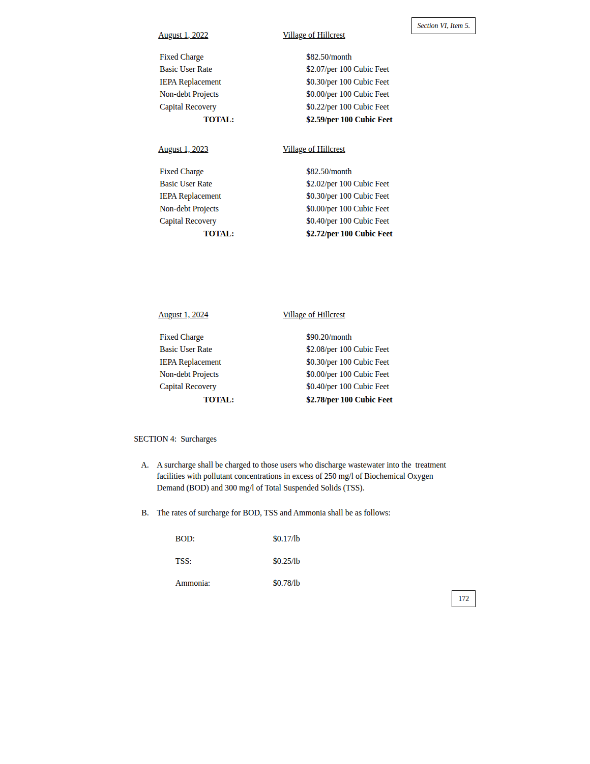Section VI, Item 5.
August 1, 2022 Village of Hillcrest
| Fixed Charge | $82.50/month |
| Basic User Rate | $2.07/per 100 Cubic Feet |
| IEPA Replacement | $0.30/per 100 Cubic Feet |
| Non-debt Projects | $0.00/per 100 Cubic Feet |
| Capital Recovery | $0.22/per 100 Cubic Feet |
| TOTAL: | $2.59/per 100 Cubic Feet |
August 1, 2023 Village of Hillcrest
| Fixed Charge | $82.50/month |
| Basic User Rate | $2.02/per 100 Cubic Feet |
| IEPA Replacement | $0.30/per 100 Cubic Feet |
| Non-debt Projects | $0.00/per 100 Cubic Feet |
| Capital Recovery | $0.40/per 100 Cubic Feet |
| TOTAL: | $2.72/per 100 Cubic Feet |
August 1, 2024 Village of Hillcrest
| Fixed Charge | $90.20/month |
| Basic User Rate | $2.08/per 100 Cubic Feet |
| IEPA Replacement | $0.30/per 100 Cubic Feet |
| Non-debt Projects | $0.00/per 100 Cubic Feet |
| Capital Recovery | $0.40/per 100 Cubic Feet |
| TOTAL: | $2.78/per 100 Cubic Feet |
SECTION 4: Surcharges
A surcharge shall be charged to those users who discharge wastewater into the treatment facilities with pollutant concentrations in excess of 250 mg/l of Biochemical Oxygen Demand (BOD) and 300 mg/l of Total Suspended Solids (TSS).
The rates of surcharge for BOD, TSS and Ammonia shall be as follows:
| BOD: | $0.17/lb |
| TSS: | $0.25/lb |
| Ammonia: | $0.78/lb |
172